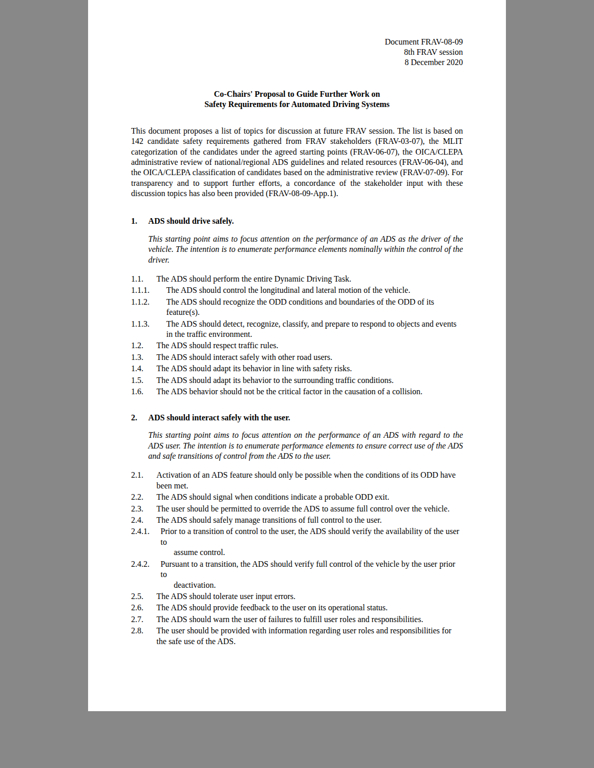Document FRAV-08-09
8th FRAV session
8 December 2020
Co-Chairs' Proposal to Guide Further Work on Safety Requirements for Automated Driving Systems
This document proposes a list of topics for discussion at future FRAV session. The list is based on 142 candidate safety requirements gathered from FRAV stakeholders (FRAV-03-07), the MLIT categorization of the candidates under the agreed starting points (FRAV-06-07), the OICA/CLEPA administrative review of national/regional ADS guidelines and related resources (FRAV-06-04), and the OICA/CLEPA classification of candidates based on the administrative review (FRAV-07-09). For transparency and to support further efforts, a concordance of the stakeholder input with these discussion topics has also been provided (FRAV-08-09-App.1).
1. ADS should drive safely.
This starting point aims to focus attention on the performance of an ADS as the driver of the vehicle. The intention is to enumerate performance elements nominally within the control of the driver.
1.1. The ADS should perform the entire Dynamic Driving Task.
1.1.1. The ADS should control the longitudinal and lateral motion of the vehicle.
1.1.2. The ADS should recognize the ODD conditions and boundaries of the ODD of its feature(s).
1.1.3. The ADS should detect, recognize, classify, and prepare to respond to objects and events in the traffic environment.
1.2. The ADS should respect traffic rules.
1.3. The ADS should interact safely with other road users.
1.4. The ADS should adapt its behavior in line with safety risks.
1.5. The ADS should adapt its behavior to the surrounding traffic conditions.
1.6. The ADS behavior should not be the critical factor in the causation of a collision.
2. ADS should interact safely with the user.
This starting point aims to focus attention on the performance of an ADS with regard to the ADS user. The intention is to enumerate performance elements to ensure correct use of the ADS and safe transitions of control from the ADS to the user.
2.1. Activation of an ADS feature should only be possible when the conditions of its ODD have been met.
2.2. The ADS should signal when conditions indicate a probable ODD exit.
2.3. The user should be permitted to override the ADS to assume full control over the vehicle.
2.4. The ADS should safely manage transitions of full control to the user.
2.4.1. Prior to a transition of control to the user, the ADS should verify the availability of the user toassume control.
2.4.2. Pursuant to a transition, the ADS should verify full control of the vehicle by the user prior todeactivation.
2.5. The ADS should tolerate user input errors.
2.6. The ADS should provide feedback to the user on its operational status.
2.7. The ADS should warn the user of failures to fulfill user roles and responsibilities.
2.8. The user should be provided with information regarding user roles and responsibilities for the safe use of the ADS.